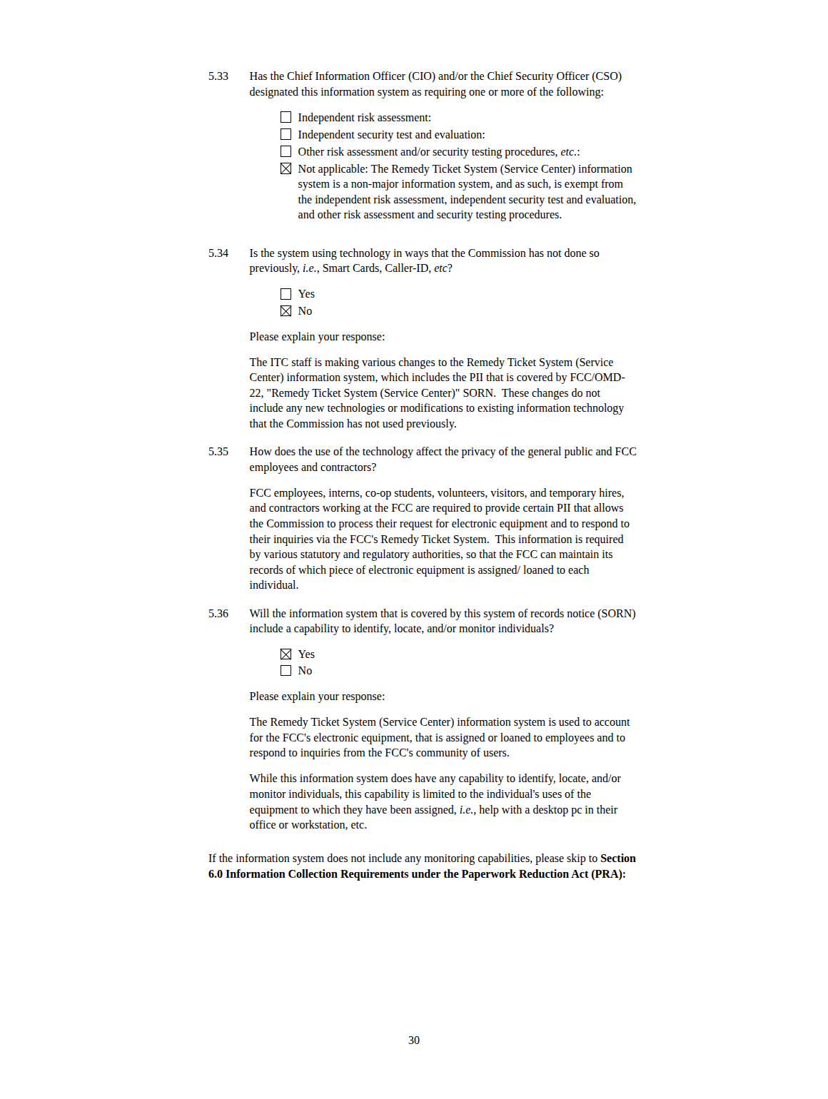5.33
Has the Chief Information Officer (CIO) and/or the Chief Security Officer (CSO) designated this information system as requiring one or more of the following:
Independent risk assessment:
Independent security test and evaluation:
Other risk assessment and/or security testing procedures, etc.:
Not applicable: The Remedy Ticket System (Service Center) information system is a non-major information system, and as such, is exempt from the independent risk assessment, independent security test and evaluation, and other risk assessment and security testing procedures.
5.34
Is the system using technology in ways that the Commission has not done so previously, i.e., Smart Cards, Caller-ID, etc?
Yes
No
Please explain your response:
The ITC staff is making various changes to the Remedy Ticket System (Service Center) information system, which includes the PII that is covered by FCC/OMD-22, "Remedy Ticket System (Service Center)" SORN. These changes do not include any new technologies or modifications to existing information technology that the Commission has not used previously.
5.35
How does the use of the technology affect the privacy of the general public and FCC employees and contractors?
FCC employees, interns, co-op students, volunteers, visitors, and temporary hires, and contractors working at the FCC are required to provide certain PII that allows the Commission to process their request for electronic equipment and to respond to their inquiries via the FCC's Remedy Ticket System. This information is required by various statutory and regulatory authorities, so that the FCC can maintain its records of which piece of electronic equipment is assigned/ loaned to each individual.
5.36
Will the information system that is covered by this system of records notice (SORN) include a capability to identify, locate, and/or monitor individuals?
Yes
No
Please explain your response:
The Remedy Ticket System (Service Center) information system is used to account for the FCC's electronic equipment, that is assigned or loaned to employees and to respond to inquiries from the FCC's community of users.
While this information system does have any capability to identify, locate, and/or monitor individuals, this capability is limited to the individual's uses of the equipment to which they have been assigned, i.e., help with a desktop pc in their office or workstation, etc.
If the information system does not include any monitoring capabilities, please skip to Section 6.0 Information Collection Requirements under the Paperwork Reduction Act (PRA):
30